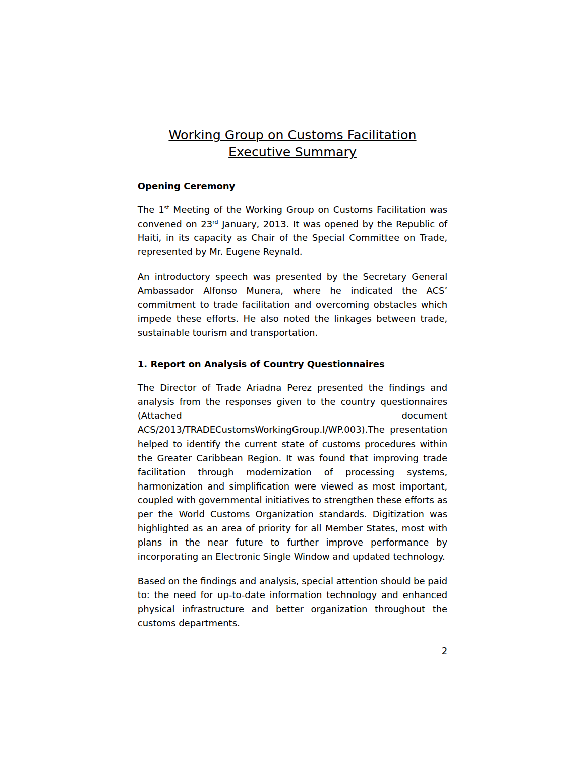Working Group on Customs Facilitation
Executive Summary
Opening Ceremony
The 1st Meeting of the Working Group on Customs Facilitation was convened on 23rd January, 2013. It was opened by the Republic of Haiti, in its capacity as Chair of the Special Committee on Trade, represented by Mr. Eugene Reynald.
An introductory speech was presented by the Secretary General Ambassador Alfonso Munera, where he indicated the ACS’ commitment to trade facilitation and overcoming obstacles which impede these efforts. He also noted the linkages between trade, sustainable tourism and transportation.
1. Report on Analysis of Country Questionnaires
The Director of Trade Ariadna Perez presented the findings and analysis from the responses given to the country questionnaires (Attached document ACS/2013/TRADECustomsWorkingGroup.I/WP.003).The presentation helped to identify the current state of customs procedures within the Greater Caribbean Region. It was found that improving trade facilitation through modernization of processing systems, harmonization and simplification were viewed as most important, coupled with governmental initiatives to strengthen these efforts as per the World Customs Organization standards. Digitization was highlighted as an area of priority for all Member States, most with plans in the near future to further improve performance by incorporating an Electronic Single Window and updated technology.
Based on the findings and analysis, special attention should be paid to: the need for up-to-date information technology and enhanced physical infrastructure and better organization throughout the customs departments.
2